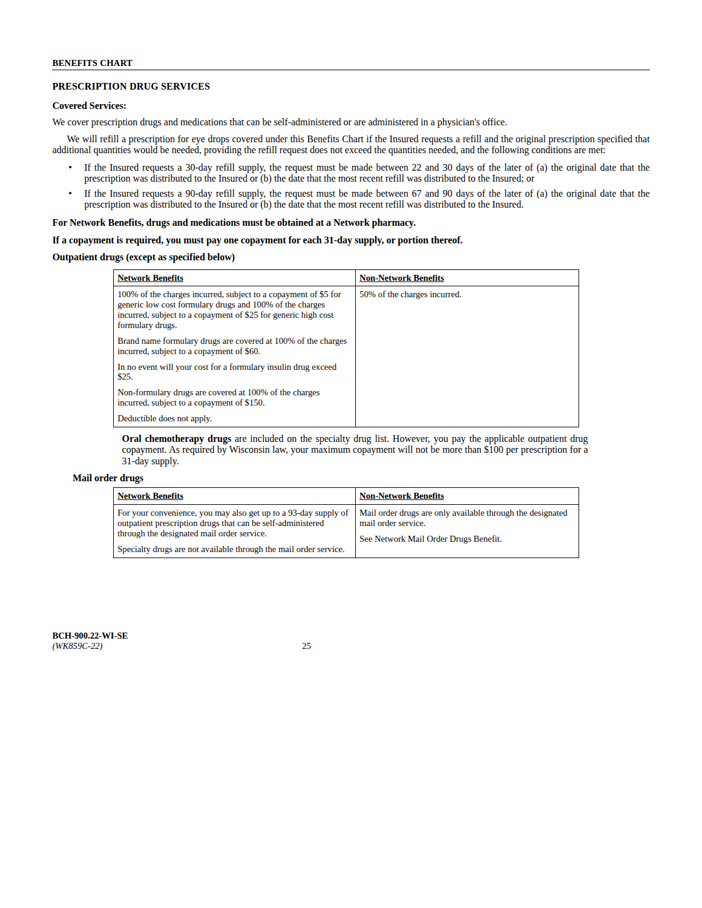BENEFITS CHART
PRESCRIPTION DRUG SERVICES
Covered Services:
We cover prescription drugs and medications that can be self-administered or are administered in a physician's office.
We will refill a prescription for eye drops covered under this Benefits Chart if the Insured requests a refill and the original prescription specified that additional quantities would be needed, providing the refill request does not exceed the quantities needed, and the following conditions are met:
If the Insured requests a 30-day refill supply, the request must be made between 22 and 30 days of the later of (a) the original date that the prescription was distributed to the Insured or (b) the date that the most recent refill was distributed to the Insured; or
If the Insured requests a 90-day refill supply, the request must be made between 67 and 90 days of the later of (a) the original date that the prescription was distributed to the Insured or (b) the date that the most recent refill was distributed to the Insured.
For Network Benefits, drugs and medications must be obtained at a Network pharmacy.
If a copayment is required, you must pay one copayment for each 31-day supply, or portion thereof.
Outpatient drugs (except as specified below)
| Network Benefits | Non-Network Benefits |
| --- | --- |
| 100% of the charges incurred, subject to a copayment of $5 for generic low cost formulary drugs and 100% of the charges incurred, subject to a copayment of $25 for generic high cost formulary drugs. Brand name formulary drugs are covered at 100% of the charges incurred, subject to a copayment of $60. In no event will your cost for a formulary insulin drug exceed $25. Non-formulary drugs are covered at 100% of the charges incurred, subject to a copayment of $150. Deductible does not apply. | 50% of the charges incurred. |
Oral chemotherapy drugs are included on the specialty drug list. However, you pay the applicable outpatient drug copayment. As required by Wisconsin law, your maximum copayment will not be more than $100 per prescription for a 31-day supply.
Mail order drugs
| Network Benefits | Non-Network Benefits |
| --- | --- |
| For your convenience, you may also get up to a 93-day supply of outpatient prescription drugs that can be self-administered through the designated mail order service. Specialty drugs are not available through the mail order service. | Mail order drugs are only available through the designated mail order service. See Network Mail Order Drugs Benefit. |
BCH-900.22-WI-SE
(WK859C-22)25